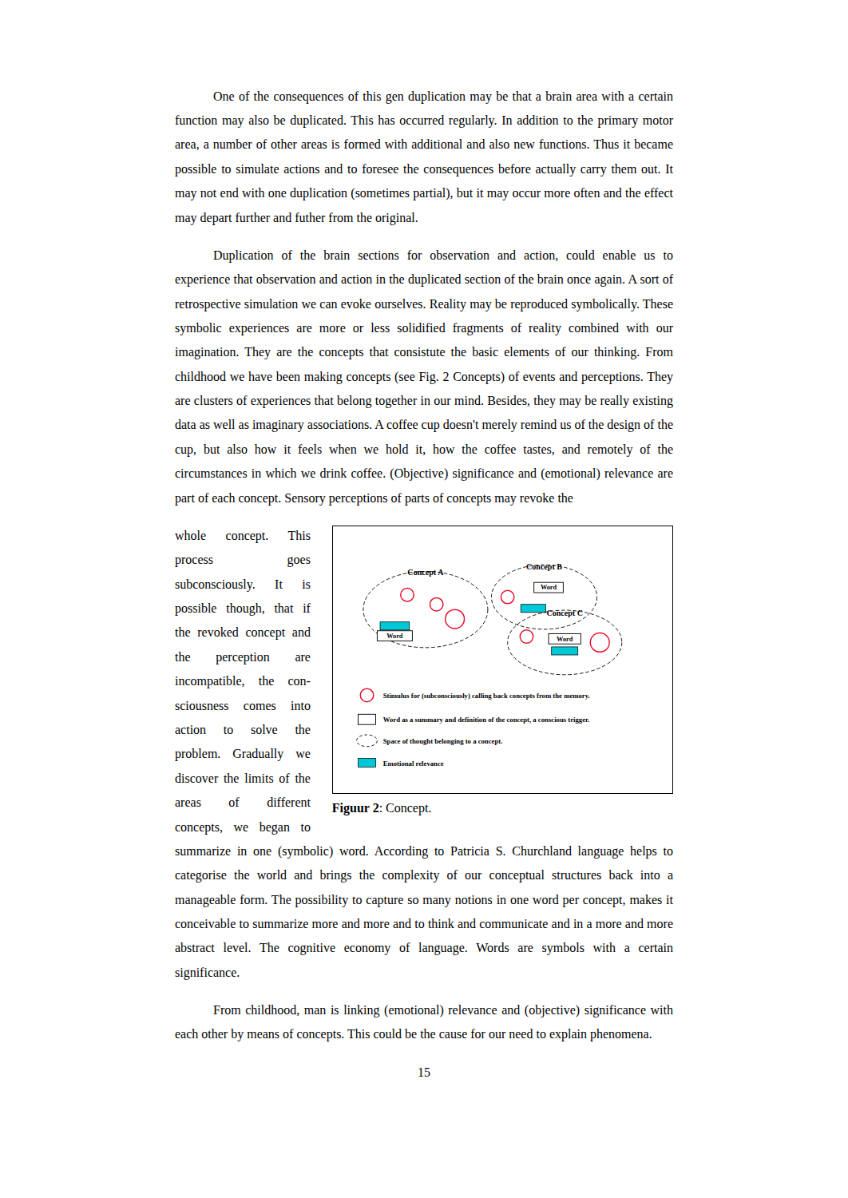One of the consequences of this gen duplication may be that a brain area with a certain function may also be duplicated. This has occurred regularly. In addition to the primary motor area, a number of other areas is formed with additional and also new functions. Thus it became possible to simulate actions and to foresee the consequences before actually carry them out. It may not end with one duplication (sometimes partial), but it may occur more often and the effect may depart further and futher from the original.
Duplication of the brain sections for observation and action, could enable us to experience that observation and action in the duplicated section of the brain once again. A sort of retrospective simulation we can evoke ourselves. Reality may be reproduced symbolically. These symbolic experiences are more or less solidified fragments of reality combined with our imagination. They are the concepts that consistute the basic elements of our thinking. From childhood we have been making concepts (see Fig. 2 Concepts) of events and perceptions. They are clusters of experiences that belong together in our mind. Besides, they may be really existing data as well as imaginary associations. A coffee cup doesn't merely remind us of the design of the cup, but also how it feels when we hold it, how the coffee tastes, and remotely of the circumstances in which we drink coffee. (Objective) significance and (emotional) relevance are part of each concept. Sensory perceptions of parts of concepts may revoke the
Concept A Word Concept B Word Concept C Word Stimulus for (subconsciously) calling back concepts from the memory. Word as a summary and definition of the concept, a conscious trigger. Space of thought belonging to a concept. Emotional relevance
Figuur 2: Concept.
whole concept. This process goes subconsciously. It is possible though, that if the revoked concept and the perception are incompatible, the con-sciousness comes into action to solve the problem. Gradually we discover the limits of the areas of different concepts, we began to summarize in one (symbolic) word. According to Patricia S. Churchland language helps to categorise the world and brings the complexity of our conceptual structures back into a manageable form. The possibility to capture so many notions in one word per concept, makes it conceivable to summarize more and more and to think and communicate and in a more and more abstract level. The cognitive economy of language. Words are symbols with a certain significance.
From childhood, man is linking (emotional) relevance and (objective) significance with each other by means of concepts. This could be the cause for our need to explain phenomena.
15